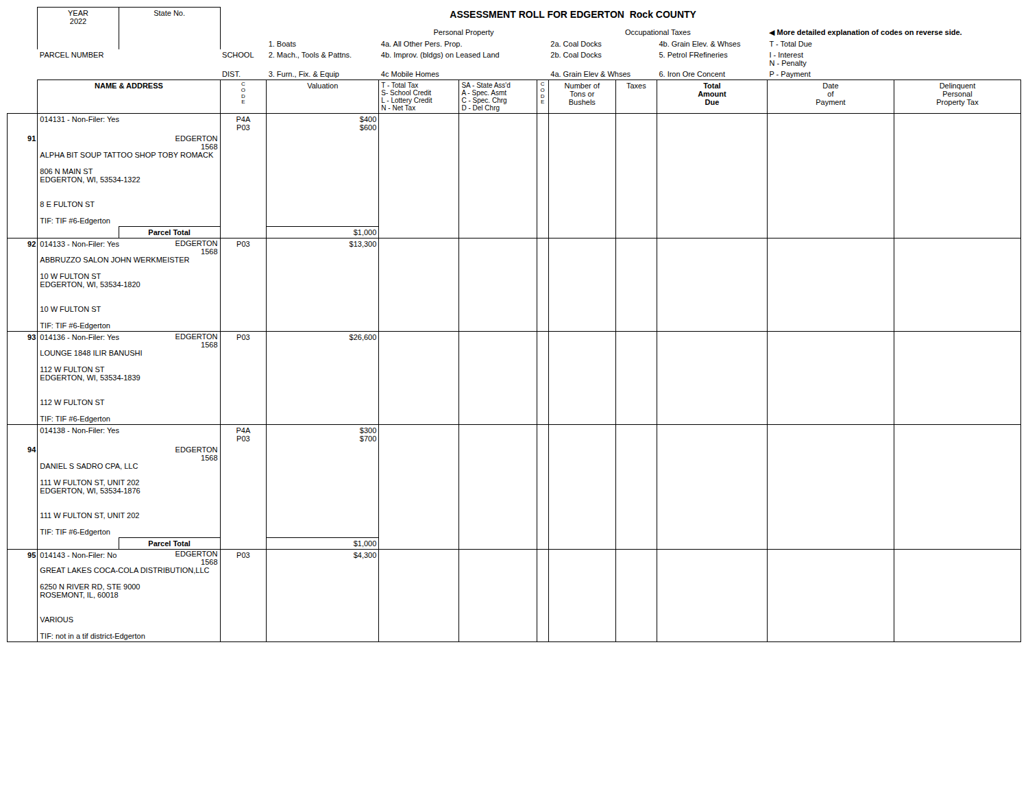| | YEAR 2022 | State No. | | ASSESSMENT ROLL FOR EDGERTON Rock COUNTY | |
| | | | | Personal Property | Occupational Taxes | ◀ More detailed explanation of codes on reverse side. |
| | | | | 1. Boats | 4a. All Other Pers. Prop. | | 2a. Coal Docks | 4b. Grain Elev. & Whses | T - Total Due | |
| | PARCEL NUMBER | SCHOOL | 2. Mach., Tools & Pattns. | 4b. Improv. (bldgs) on Leased Land | | 2b. Coal Docks | 5. Petrol FRefineries | I - Interest N - Penalty | |
| | | DIST. | 3. Furn., Fix. & Equip | 4c Mobile Homes | | 4a. Grain Elev & Whses | 6. Iron Ore Concent | P - Payment | |
| | NAME & ADDRESS | C O D E | Valuation | T - Total Tax S- School Credit L - Lottery Credit N - Net Tax | SA - State Ass'd A - Spec. Asmt C - Spec. Chrg D - Del Chrg | C O D E | Number of Tons or Bushels | Taxes | Total Amount Due | Date of Payment | Delinquent Personal Property Tax |
| | 014131 - Non-Filer: Yes | P4A P03 | $400 $600 | | | | | | | | |
| 91 | EDGERTON 1568 ALPHA BIT SOUP TATTOO SHOP TOBY ROMACK 806 N MAIN ST EDGERTON, WI, 53534-1322 8 E FULTON ST TIF: TIF #6-Edgerton | | | | | | | | | | |
| | | Parcel Total | | $1,000 | | | | | | | | |
| 92 | 014133 - Non-Filer: Yes EDGERTON 1568 ABBRUZZO SALON JOHN WERKMEISTER 10 W FULTON ST EDGERTON, WI, 53534-1820 10 W FULTON ST TIF: TIF #6-Edgerton | P03 | $13,300 | | | | | | | | |
| 93 | 014136 - Non-Filer: Yes EDGERTON 1568 LOUNGE 1848 ILIR BANUSHI 112 W FULTON ST EDGERTON, WI, 53534-1839 112 W FULTON ST TIF: TIF #6-Edgerton | P03 | $26,600 | | | | | | | | |
| | 014138 - Non-Filer: Yes | P4A P03 | $300 $700 | | | | | | | | |
| 94 | EDGERTON 1568 DANIEL S SADRO CPA, LLC 111 W FULTON ST, UNIT 202 EDGERTON, WI, 53534-1876 111 W FULTON ST, UNIT 202 TIF: TIF #6-Edgerton | | | | | | | | | | |
| | | Parcel Total | | $1,000 | | | | | | | | |
| 95 | 014143 - Non-Filer: No EDGERTON 1568 GREAT LAKES COCA-COLA DISTRIBUTION,LLC 6250 N RIVER RD, STE 9000 ROSEMONT, IL, 60018 VARIOUS TIF: not in a tif district-Edgerton | P03 | $4,300 | | | | | | | | |